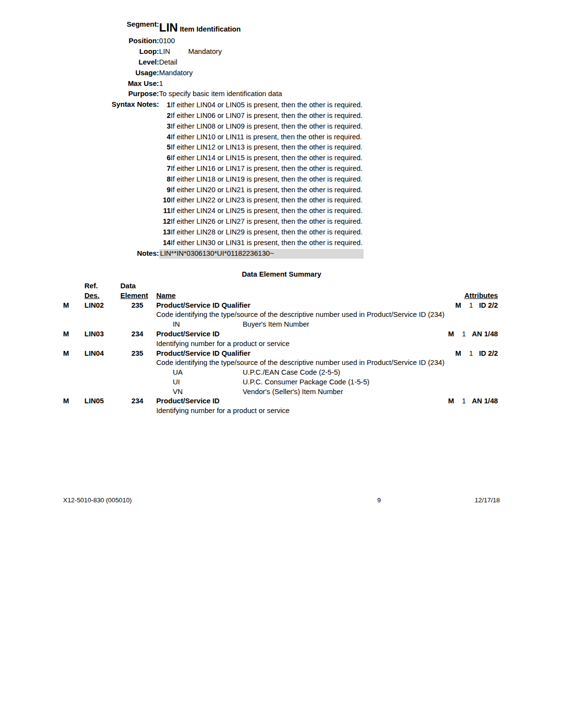| Segment: | LIN Item Identification |
| Position: | 0100 |
| Loop: | LIN Mandatory |
| Level: | Detail |
| Usage: | Mandatory |
| Max Use: | 1 |
| Purpose: | To specify basic item identification data |
| Syntax Notes: | / 1 / If either LIN04 or LIN05 is present, then the other is required. / / 2 / If either LIN06 or LIN07 is present, then the other is required. / / 3 / If either LIN08 or LIN09 is present, then the other is required. / / 4 / If either LIN10 or LIN11 is present, then the other is required. / / 5 / If either LIN12 or LIN13 is present, then the other is required. / / 6 / If either LIN14 or LIN15 is present, then the other is required. / / 7 / If either LIN16 or LIN17 is present, then the other is required. / / 8 / If either LIN18 or LIN19 is present, then the other is required. / / 9 / If either LIN20 or LIN21 is present, then the other is required. / / 10 / If either LIN22 or LIN23 is present, then the other is required. / / 11 / If either LIN24 or LIN25 is present, then the other is required. / / 12 / If either LIN26 or LIN27 is present, then the other is required. / / 13 / If either LIN28 or LIN29 is present, then the other is required. / / 14 / If either LIN30 or LIN31 is present, then the other is required. / |
| Notes: | LIN**IN*0306130*UI*01182236130~ |
Data Element Summary
| | Ref. Des. | Data Element | Name | Attributes |
| --- | --- | --- | --- | --- |
| M | LIN02 | 235 | Product/Service ID Qualifier | M 1 ID 2/2 |
| | | | Code identifying the type/source of the descriptive number used in Product/Service ID (234) |
| | | | / / IN / Buyer's Item Number / |
| M | LIN03 | 234 | Product/Service ID | M 1 AN 1/48 |
| | | | Identifying number for a product or service |
| M | LIN04 | 235 | Product/Service ID Qualifier | M 1 ID 2/2 |
| | | | Code identifying the type/source of the descriptive number used in Product/Service ID (234) |
| | | | / / UA / U.P.C./EAN Case Code (2-5-5) / / / UI / U.P.C. Consumer Package Code (1-5-5) / / / VN / Vendor's (Seller's) Item Number / |
| M | LIN05 | 234 | Product/Service ID | M 1 AN 1/48 |
| | | | Identifying number for a product or service |
| X12-5010-830 (005010) | 9 | 12/17/18 |